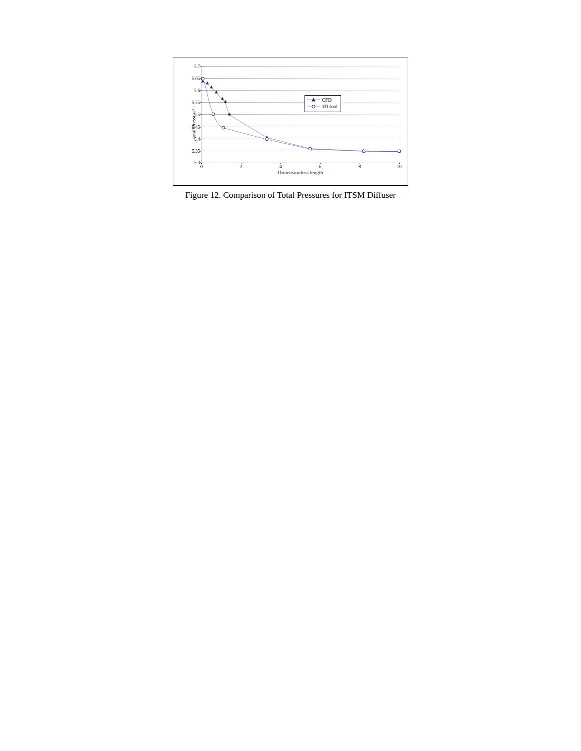total Pressure/ -
5.7
5.65
5.6
5.55
5.5
5.45
5.4
5.35
5.3
0 2 4 6 8 10
Dimensionless length
CFD
1D-tool
Figure 12. Comparison of Total Pressures for ITSM Diffuser